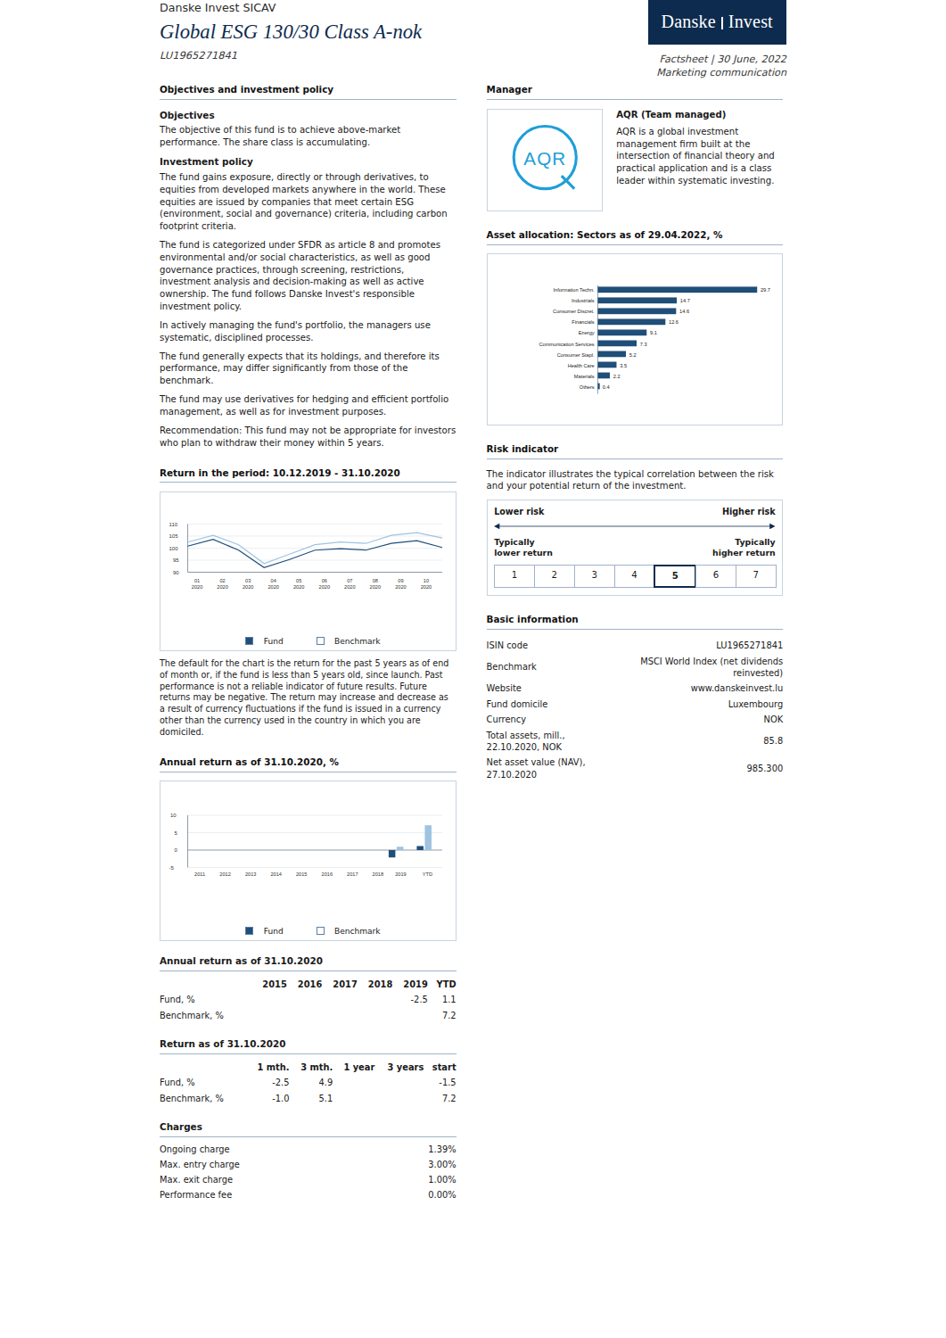Danske Invest SICAV
Global ESG 130/30 Class A-nok
LU1965271841
Danske Invest
Factsheet | 30 June, 2022
Marketing communication
Objectives and investment policy
Objectives
The objective of this fund is to achieve above-market performance. The share class is accumulating.
Investment policy
The fund gains exposure, directly or through derivatives, to equities from developed markets anywhere in the world. These equities are issued by companies that meet certain ESG (environment, social and governance) criteria, including carbon footprint criteria.
The fund is categorized under SFDR as article 8 and promotes environmental and/or social characteristics, as well as good governance practices, through screening, restrictions, investment analysis and decision-making as well as active ownership. The fund follows Danske Invest's responsible investment policy.
In actively managing the fund's portfolio, the managers use systematic, disciplined processes.
The fund generally expects that its holdings, and therefore its performance, may differ significantly from those of the benchmark.
The fund may use derivatives for hedging and efficient portfolio management, as well as for investment purposes.
Recommendation: This fund may not be appropriate for investors who plan to withdraw their money within 5 years.
Return in the period: 10.12.2019 - 31.10.2020
110 105 100 95 90 012020 022020 032020 042020 052020 062020 072020 082020 092020 102020
Fund Benchmark
The default for the chart is the return for the past 5 years as of end of month or, if the fund is less than 5 years old, since launch. Past performance is not a reliable indicator of future results. Future returns may be negative. The return may increase and decrease as a result of currency fluctuations if the fund is issued in a currency other than the currency used in the country in which you are domiciled.
Annual return as of 31.10.2020, %
10 5 0 -5 2011 2012 2013 2014 2015 2016 2017 2018 2019 YTD
Fund Benchmark
Annual return as of 31.10.2020
| | 2015 | 2016 | 2017 | 2018 | 2019 | YTD |
| --- | --- | --- | --- | --- | --- | --- |
| Fund, % | | | | | -2.5 | 1.1 |
| Benchmark, % | | | | | | 7.2 |
Return as of 31.10.2020
| | 1 mth. | 3 mth. | 1 year | 3 years | start |
| --- | --- | --- | --- | --- | --- |
| Fund, % | -2.5 | 4.9 | | | -1.5 |
| Benchmark, % | -1.0 | 5.1 | | | 7.2 |
Charges
| Ongoing charge | 1.39% |
| Max. entry charge | 3.00% |
| Max. exit charge | 1.00% |
| Performance fee | 0.00% |
Manager
AQR
AQR (Team managed)
AQR is a global investment management firm built at the intersection of financial theory and practical application and is a class leader within systematic investing.
Asset allocation: Sectors as of 29.04.2022, %
Information Techn. Industrials Consumer Discret. Financials Energy Communication Services Consumer Stapl. Health Care Materials Others 29.7 14.7 14.6 12.6 9.1 7.3 5.2 3.5 2.2 0.4
Risk indicator
The indicator illustrates the typical correlation between the risk and your potential return of the investment.
Lower risk Higher risk
Typically
lower return Typically
higher return
1
2
3
4
5
6
7
Basic information
| ISIN code | LU1965271841 |
| Benchmark | MSCI World Index (net dividends reinvested) |
| Website | www.danskeinvest.lu |
| Fund domicile | Luxembourg |
| Currency | NOK |
| Total assets, mill., 22.10.2020, NOK | 85.8 |
| Net asset value (NAV), 27.10.2020 | 985.300 |